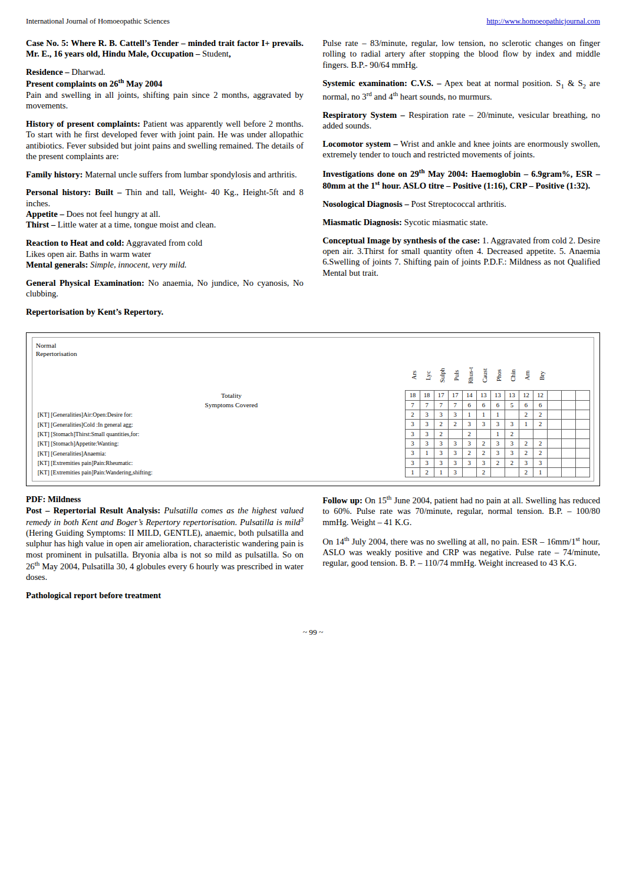International Journal of Homoeopathic Sciences
http://www.homoeopathicjournal.com
Case No. 5: Where R. B. Cattell’s Tender – minded trait factor I+ prevails. Mr. E., 16 years old, Hindu Male, Occupation – Student,
Residence – Dharwad.
Present complaints on 26th May 2004
Pain and swelling in all joints, shifting pain since 2 months, aggravated by movements.
History of present complaints: Patient was apparently well before 2 months. To start with he first developed fever with joint pain. He was under allopathic antibiotics. Fever subsided but joint pains and swelling remained. The details of the present complaints are:
Family history: Maternal uncle suffers from lumbar spondylosis and arthritis.
Personal history: Built – Thin and tall, Weight- 40 Kg., Height-5ft and 8 inches.
Appetite – Does not feel hungry at all.
Thirst – Little water at a time, tongue moist and clean.
Reaction to Heat and cold: Aggravated from cold
Likes open air. Baths in warm water
Mental generals: Simple, innocent, very mild.
General Physical Examination: No anaemia, No jundice, No cyanosis, No clubbing.
Repertorisation by Kent’s Repertory.
Pulse rate – 83/minute, regular, low tension, no sclerotic changes on finger rolling to radial artery after stopping the blood flow by index and middle fingers. B.P.- 90/64 mmHg.
Systemic examination: C.V.S. – Apex beat at normal position. S1 & S2 are normal, no 3rd and 4th heart sounds, no murmurs.
Respiratory System – Respiration rate – 20/minute, vesicular breathing, no added sounds.
Locomotor system – Wrist and ankle and knee joints are enormously swollen, extremely tender to touch and restricted movements of joints.
Investigations done on 29th May 2004: Haemoglobin – 6.9gram%, ESR – 80mm at the 1st hour. ASLO titre – Positive (1:16), CRP – Positive (1:32).
Nosological Diagnosis – Post Streptococcal arthritis.
Miasmatic Diagnosis: Sycotic miasmatic state.
Conceptual Image by synthesis of the case: 1. Aggravated from cold 2. Desire open air. 3.Thirst for small quantity often 4. Decreased appetite. 5. Anaemia 6.Swelling of joints 7. Shifting pain of joints P.D.F.: Mildness as not Qualified Mental but trait.
Normal
Repertorisation
| | | Ars | Lyc | Sulph | Puls | Rhus-t | Caust | Phos | Chin | Arn | Bry | | | |
| | Totality | 18 | 18 | 17 | 17 | 14 | 13 | 13 | 13 | 12 | 12 | | | |
| | Symptoms Covered | 7 | 7 | 7 | 7 | 6 | 6 | 6 | 5 | 6 | 6 | | | |
| [KT] [Generalities]Air:Open:Desire for: | 2 | 3 | 3 | 3 | 1 | 1 | 1 | | 2 | 2 | | | |
| [KT] [Generalities]Cold :In general agg: | 3 | 3 | 2 | 2 | 3 | 3 | 3 | 3 | 1 | 2 | | | |
| [KT] [Stomach]Thirst:Small quantities,for: | 3 | 3 | 2 | | 2 | | 1 | 2 | | | | | |
| [KT] [Stomach]Appetite:Wanting: | 3 | 3 | 3 | 3 | 3 | 2 | 3 | 3 | 2 | 2 | | | |
| [KT] [Generalities]Anaemia: | 3 | 1 | 3 | 3 | 2 | 2 | 3 | 3 | 2 | 2 | | | |
| [KT] [Extremities pain]Pain:Rheumatic: | 3 | 3 | 3 | 3 | 3 | 3 | 2 | 2 | 3 | 3 | | | |
| [KT] [Extremities pain]Pain:Wandering,shifting: | 1 | 2 | 1 | 3 | | 2 | | | 2 | 1 | | | |
PDF: Mildness
Post – Repertorial Result Analysis: Pulsatilla comes as the highest valued remedy in both Kent and Boger’s Repertory repertorisation. Pulsatilla is mild3 (Hering Guiding Symptoms: II MILD, GENTLE), anaemic, both pulsatilla and sulphur has high value in open air amelioration, characteristic wandering pain is most prominent in pulsatilla. Bryonia alba is not so mild as pulsatilla. So on 26th May 2004, Pulsatilla 30, 4 globules every 6 hourly was prescribed in water doses.
Pathological report before treatment
Follow up: On 15th June 2004, patient had no pain at all. Swelling has reduced to 60%. Pulse rate was 70/minute, regular, normal tension. B.P. – 100/80 mmHg. Weight – 41 K.G.
On 14th July 2004, there was no swelling at all, no pain. ESR – 16mm/1st hour, ASLO was weakly positive and CRP was negative. Pulse rate – 74/minute, regular, good tension. B. P. – 110/74 mmHg. Weight increased to 43 K.G.
~ 99 ~